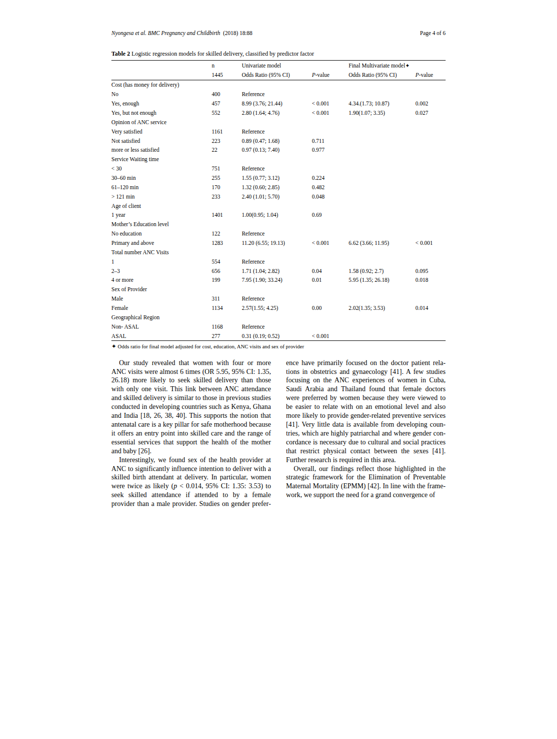Nyongesa et al. BMC Pregnancy and Childbirth (2018) 18:88
Page 4 of 6
Table 2 Logistic regression models for skilled delivery, classified by predictor factor
| | n | Univariate model | Final Multivariate model✦ |
| --- | --- | --- | --- |
| | 1445 | Odds Ratio (95% CI) | P -value | Odds Ratio (95% CI) | P -value |
| Cost (has money for delivery) |
| No | 400 | Reference | | | |
| Yes, enough | 457 | 8.99 (3.76; 21.44) | < 0.001 | 4.34.(1.73; 10.87) | 0.002 |
| Yes, but not enough | 552 | 2.80 (1.64; 4.76) | < 0.001 | 1.90(1.07; 3.35) | 0.027 |
| Opinion of ANC service |
| Very satisfied | 1161 | Reference | | | |
| Not satisfied | 223 | 0.89 (0.47; 1.68) | 0.711 | | |
| more or less satisfied | 22 | 0.97 (0.13; 7.40) | 0.977 | | |
| Service Waiting time |
| < 30 | 751 | Reference | | | |
| 30–60 min | 255 | 1.55 (0.77; 3.12) | 0.224 | | |
| 61–120 min | 170 | 1.32 (0.60; 2.85) | 0.482 | | |
| > 121 min | 233 | 2.40 (1.01; 5.70) | 0.048 | | |
| Age of client |
| 1 year | 1401 | 1.00(0.95; 1.04) | 0.69 | | |
| Mother’s Education level |
| No education | 122 | Reference | | | |
| Primary and above | 1283 | 11.20 (6.55; 19.13) | < 0.001 | 6.62 (3.66; 11.95) | < 0.001 |
| Total number ANC Visits |
| 1 | 554 | Reference | | | |
| 2–3 | 656 | 1.71 (1.04; 2.82) | 0.04 | 1.58 (0.92; 2.7) | 0.095 |
| 4 or more | 199 | 7.95 (1.90; 33.24) | 0.01 | 5.95 (1.35; 26.18) | 0.018 |
| Sex of Provider |
| Male | 311 | Reference | | | |
| Female | 1134 | 2.57(1.55; 4.25) | 0.00 | 2.02(1.35; 3.53) | 0.014 |
| Geographical Region |
| Non- ASAL | 1168 | Reference | | | |
| ASAL | 277 | 0.31 (0.19; 0.52) | < 0.001 | | |
✦ Odds ratio for final model adjusted for cost, education, ANC visits and sex of provider
Our study revealed that women with four or more ANC visits were almost 6 times (OR 5.95, 95% CI: 1.35, 26.18) more likely to seek skilled delivery than those with only one visit. This link between ANC attendance and skilled delivery is similar to those in previous studies conducted in developing countries such as Kenya, Ghana and India [18, 26, 38, 40]. This supports the notion that antenatal care is a key pillar for safe motherhood because it offers an entry point into skilled care and the range of essential services that support the health of the mother and baby [26].
Interestingly, we found sex of the health provider at ANC to significantly influence intention to deliver with a skilled birth attendant at delivery. In particular, women were twice as likely (p < 0.014, 95% CI: 1.35: 3.53) to seek skilled attendance if attended to by a female provider than a male provider. Studies on gender preference have primarily focused on the doctor patient relations in obstetrics and gynaecology [41]. A few studies focusing on the ANC experiences of women in Cuba, Saudi Arabia and Thailand found that female doctors were preferred by women because they were viewed to be easier to relate with on an emotional level and also more likely to provide gender-related preventive services [41]. Very little data is available from developing countries, which are highly patriarchal and where gender concordance is necessary due to cultural and social practices that restrict physical contact between the sexes [41]. Further research is required in this area.
Overall, our findings reflect those highlighted in the strategic framework for the Elimination of Preventable Maternal Mortality (EPMM) [42]. In line with the framework, we support the need for a grand convergence of